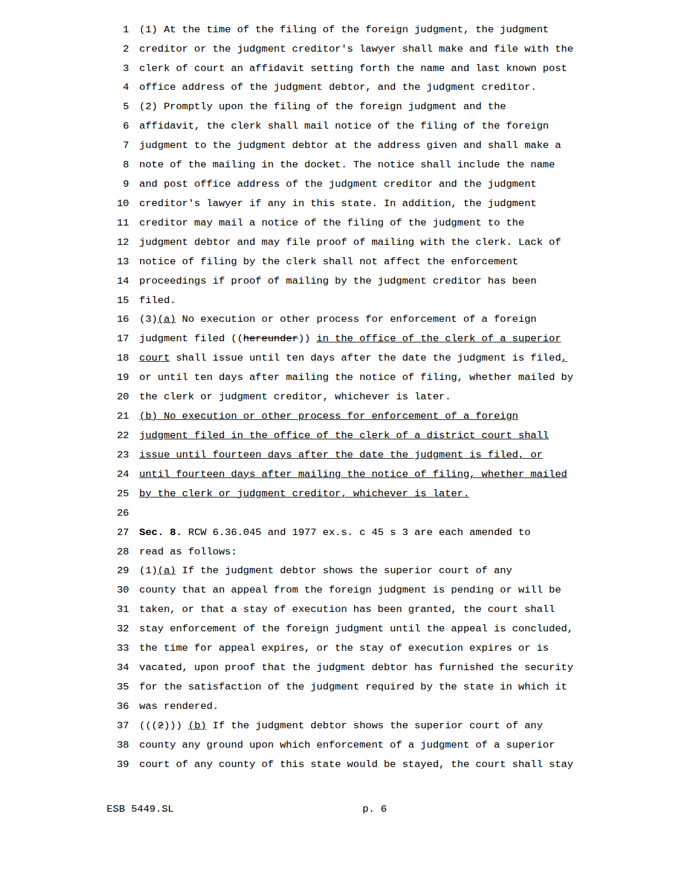(1) At the time of the filing of the foreign judgment, the judgment
creditor or the judgment creditor's lawyer shall make and file with the
clerk of court an affidavit setting forth the name and last known post
office address of the judgment debtor, and the judgment creditor.
(2) Promptly upon the filing of the foreign judgment and the
affidavit, the clerk shall mail notice of the filing of the foreign
judgment to the judgment debtor at the address given and shall make a
note of the mailing in the docket. The notice shall include the name
and post office address of the judgment creditor and the judgment
creditor's lawyer if any in this state. In addition, the judgment
creditor may mail a notice of the filing of the judgment to the
judgment debtor and may file proof of mailing with the clerk. Lack of
notice of filing by the clerk shall not affect the enforcement
proceedings if proof of mailing by the judgment creditor has been
filed.
(3)(a) No execution or other process for enforcement of a foreign
judgment filed ((hereunder)) in the office of the clerk of a superior
court shall issue until ten days after the date the judgment is filed,
or until ten days after mailing the notice of filing, whether mailed by
the clerk or judgment creditor, whichever is later.
(b) No execution or other process for enforcement of a foreign
judgment filed in the office of the clerk of a district court shall
issue until fourteen days after the date the judgment is filed, or
until fourteen days after mailing the notice of filing, whether mailed
by the clerk or judgment creditor, whichever is later.
Sec. 8. RCW 6.36.045 and 1977 ex.s. c 45 s 3 are each amended to
read as follows:
(1)(a) If the judgment debtor shows the superior court of any
county that an appeal from the foreign judgment is pending or will be
taken, or that a stay of execution has been granted, the court shall
stay enforcement of the foreign judgment until the appeal is concluded,
the time for appeal expires, or the stay of execution expires or is
vacated, upon proof that the judgment debtor has furnished the security
for the satisfaction of the judgment required by the state in which it
was rendered.
(((2))) (b) If the judgment debtor shows the superior court of any
county any ground upon which enforcement of a judgment of a superior
court of any county of this state would be stayed, the court shall stay
ESB 5449.SL
p. 6